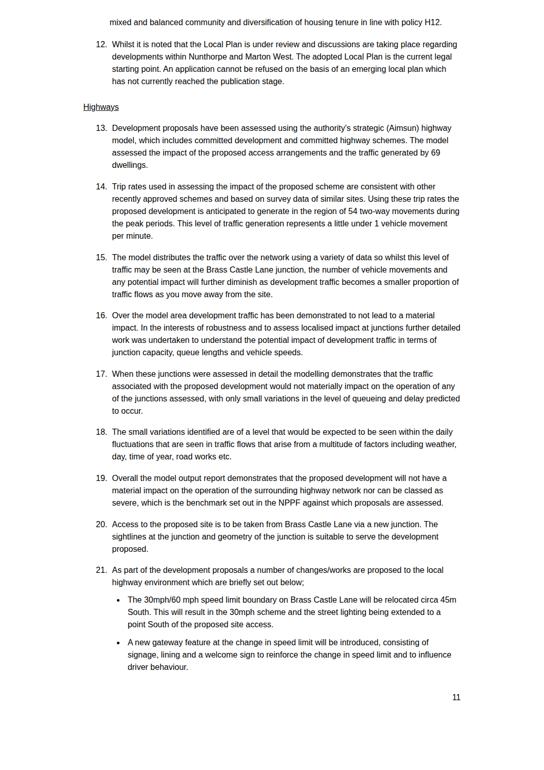mixed and balanced community and diversification of housing tenure in line with policy H12.
Whilst it is noted that the Local Plan is under review and discussions are taking place regarding developments within Nunthorpe and Marton West. The adopted Local Plan is the current legal starting point. An application cannot be refused on the basis of an emerging local plan which has not currently reached the publication stage.
Highways
Development proposals have been assessed using the authority's strategic (Aimsun) highway model, which includes committed development and committed highway schemes. The model assessed the impact of the proposed access arrangements and the traffic generated by 69 dwellings.
Trip rates used in assessing the impact of the proposed scheme are consistent with other recently approved schemes and based on survey data of similar sites. Using these trip rates the proposed development is anticipated to generate in the region of 54 two-way movements during the peak periods. This level of traffic generation represents a little under 1 vehicle movement per minute.
The model distributes the traffic over the network using a variety of data so whilst this level of traffic may be seen at the Brass Castle Lane junction, the number of vehicle movements and any potential impact will further diminish as development traffic becomes a smaller proportion of traffic flows as you move away from the site.
Over the model area development traffic has been demonstrated to not lead to a material impact. In the interests of robustness and to assess localised impact at junctions further detailed work was undertaken to understand the potential impact of development traffic in terms of junction capacity, queue lengths and vehicle speeds.
When these junctions were assessed in detail the modelling demonstrates that the traffic associated with the proposed development would not materially impact on the operation of any of the junctions assessed, with only small variations in the level of queueing and delay predicted to occur.
The small variations identified are of a level that would be expected to be seen within the daily fluctuations that are seen in traffic flows that arise from a multitude of factors including weather, day, time of year, road works etc.
Overall the model output report demonstrates that the proposed development will not have a material impact on the operation of the surrounding highway network nor can be classed as severe, which is the benchmark set out in the NPPF against which proposals are assessed.
Access to the proposed site is to be taken from Brass Castle Lane via a new junction. The sightlines at the junction and geometry of the junction is suitable to serve the development proposed.
As part of the development proposals a number of changes/works are proposed to the local highway environment which are briefly set out below;
The 30mph/60 mph speed limit boundary on Brass Castle Lane will be relocated circa 45m South. This will result in the 30mph scheme and the street lighting being extended to a point South of the proposed site access.
A new gateway feature at the change in speed limit will be introduced, consisting of signage, lining and a welcome sign to reinforce the change in speed limit and to influence driver behaviour.
11